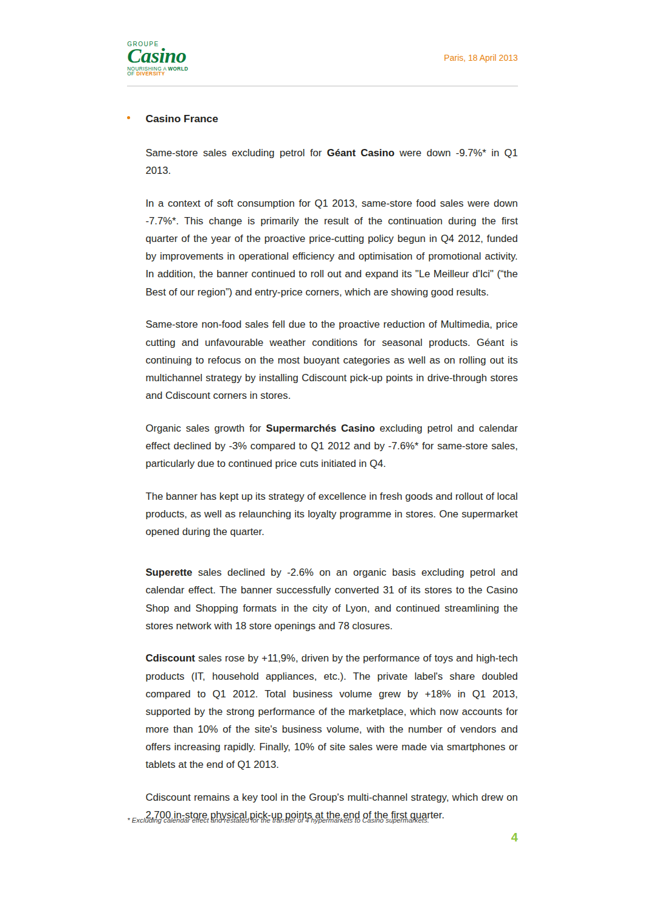Groupe Casino Nourishing a World
of Diversity
Paris, 18 April 2013
Casino France
Same-store sales excluding petrol for Géant Casino were down -9.7%* in Q1 2013.
In a context of soft consumption for Q1 2013, same-store food sales were down -7.7%*. This change is primarily the result of the continuation during the first quarter of the year of the proactive price-cutting policy begun in Q4 2012, funded by improvements in operational efficiency and optimisation of promotional activity. In addition, the banner continued to roll out and expand its "Le Meilleur d'Ici" (“the Best of our region”) and entry-price corners, which are showing good results.
Same-store non-food sales fell due to the proactive reduction of Multimedia, price cutting and unfavourable weather conditions for seasonal products. Géant is continuing to refocus on the most buoyant categories as well as on rolling out its multichannel strategy by installing Cdiscount pick-up points in drive-through stores and Cdiscount corners in stores.
Organic sales growth for Supermarchés Casino excluding petrol and calendar effect declined by -3% compared to Q1 2012 and by -7.6%* for same-store sales, particularly due to continued price cuts initiated in Q4.
The banner has kept up its strategy of excellence in fresh goods and rollout of local products, as well as relaunching its loyalty programme in stores. One supermarket opened during the quarter.
Superette sales declined by -2.6% on an organic basis excluding petrol and calendar effect. The banner successfully converted 31 of its stores to the Casino Shop and Shopping formats in the city of Lyon, and continued streamlining the stores network with 18 store openings and 78 closures.
Cdiscount sales rose by +11,9%, driven by the performance of toys and high-tech products (IT, household appliances, etc.). The private label's share doubled compared to Q1 2012. Total business volume grew by +18% in Q1 2013, supported by the strong performance of the marketplace, which now accounts for more than 10% of the site's business volume, with the number of vendors and offers increasing rapidly. Finally, 10% of site sales were made via smartphones or tablets at the end of Q1 2013.
Cdiscount remains a key tool in the Group's multi-channel strategy, which drew on 2,700 in-store physical pick-up points at the end of the first quarter.
* Excluding calendar effect and restated for the transfer of 4 hypermarkets to Casino supermarkets.
4